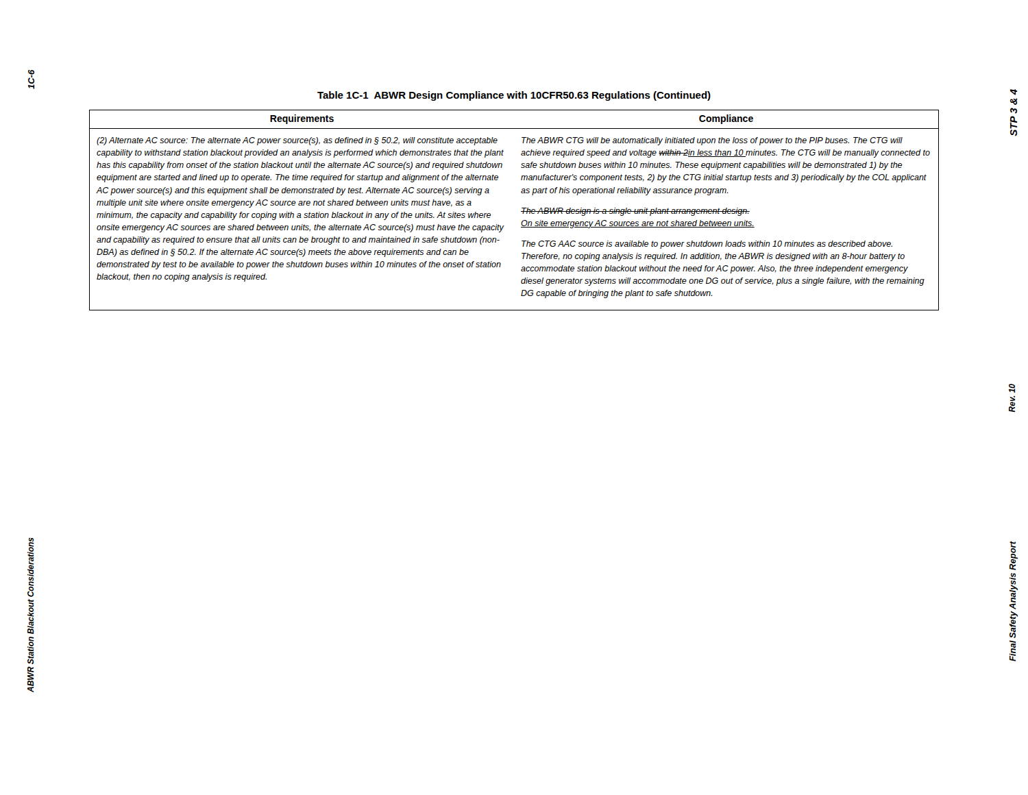1C-6
ABWR Station Blackout Considerations
STP 3 & 4
Rev. 10
Final Safety Analysis Report
Table 1C-1 ABWR Design Compliance with 10CFR50.63 Regulations (Continued)
| Requirements | Compliance |
| --- | --- |
| (2) Alternate AC source: The alternate AC power source(s), as defined in § 50.2, will constitute acceptable capability to withstand station blackout provided an analysis is performed which demonstrates that the plant has this capability from onset of the station blackout until the alternate AC source(s) and required shutdown equipment are started and lined up to operate. The time required for startup and alignment of the alternate AC power source(s) and this equipment shall be demonstrated by test. Alternate AC source(s) serving a multiple unit site where onsite emergency AC source are not shared between units must have, as a minimum, the capacity and capability for coping with a station blackout in any of the units. At sites where onsite emergency AC sources are shared between units, the alternate AC source(s) must have the capacity and capability as required to ensure that all units can be brought to and maintained in safe shutdown (non-DBA) as defined in § 50.2. If the alternate AC source(s) meets the above requirements and can be demonstrated by test to be available to power the shutdown buses within 10 minutes of the onset of station blackout, then no coping analysis is required. | The ABWR CTG will be automatically initiated upon the loss of power to the PIP buses. The CTG will achieve required speed and voltage within 2 in less than 10 minutes. The CTG will be manually connected to safe shutdown buses within 10 minutes. These equipment capabilities will be demonstrated 1) by the manufacturer's component tests, 2) by the CTG initial startup tests and 3) periodically by the COL applicant as part of his operational reliability assurance program. The ABWR design is a single unit plant arrangement design. On site emergency AC sources are not shared between units. The CTG AAC source is available to power shutdown loads within 10 minutes as described above. Therefore, no coping analysis is required. In addition, the ABWR is designed with an 8-hour battery to accommodate station blackout without the need for AC power. Also, the three independent emergency diesel generator systems will accommodate one DG out of service, plus a single failure, with the remaining DG capable of bringing the plant to safe shutdown. |